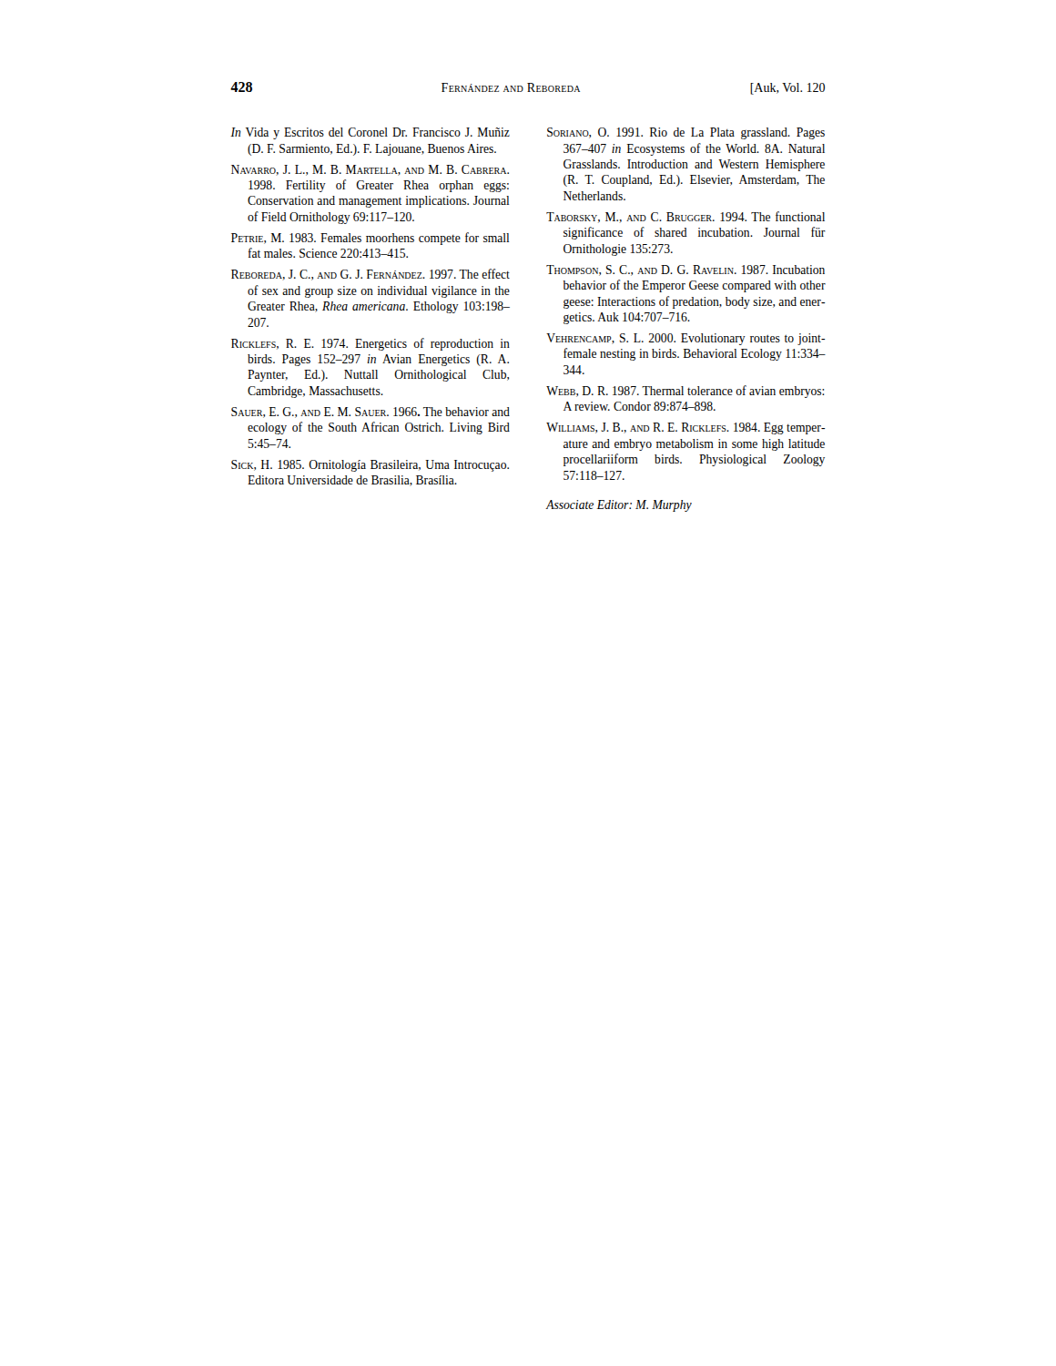428 Fernández and Reboreda [Auk, Vol. 120
In Vida y Escritos del Coronel Dr. Francisco J. Muñiz (D. F. Sarmiento, Ed.). F. Lajouane, Buenos Aires.
Navarro, J. L., M. B. Martella, and M. B. Cabrera. 1998. Fertility of Greater Rhea orphan eggs: Conservation and management implications. Journal of Field Ornithology 69:117–120.
Petrie, M. 1983. Females moorhens compete for small fat males. Science 220:413–415.
Reboreda, J. C., and G. J. Fernández. 1997. The effect of sex and group size on individual vigilance in the Greater Rhea, Rhea americana. Ethology 103:198–207.
Ricklefs, R. E. 1974. Energetics of reproduction in birds. Pages 152–297 in Avian Energetics (R. A. Paynter, Ed.). Nuttall Ornithological Club, Cambridge, Massachusetts.
Sauer, E. G., and E. M. Sauer. 1966. The behavior and ecology of the South African Ostrich. Living Bird 5:45–74.
Sick, H. 1985. Ornitología Brasileira, Uma Introcuçao. Editora Universidade de Brasilia, Brasília.
Soriano, O. 1991. Rio de La Plata grassland. Pages 367–407 in Ecosystems of the World. 8A. Natural Grasslands. Introduction and Western Hemisphere (R. T. Coupland, Ed.). Elsevier, Amsterdam, The Netherlands.
Taborsky, M., and C. Brugger. 1994. The functional significance of shared incubation. Journal für Ornithologie 135:273.
Thompson, S. C., and D. G. Ravelin. 1987. Incubation behavior of the Emperor Geese compared with other geese: Interactions of predation, body size, and energetics. Auk 104:707–716.
Vehrencamp, S. L. 2000. Evolutionary routes to joint-female nesting in birds. Behavioral Ecology 11:334–344.
Webb, D. R. 1987. Thermal tolerance of avian embryos: A review. Condor 89:874–898.
Williams, J. B., and R. E. Ricklefs. 1984. Egg temperature and embryo metabolism in some high latitude procellariiform birds. Physiological Zoology 57:118–127.
Associate Editor: M. Murphy